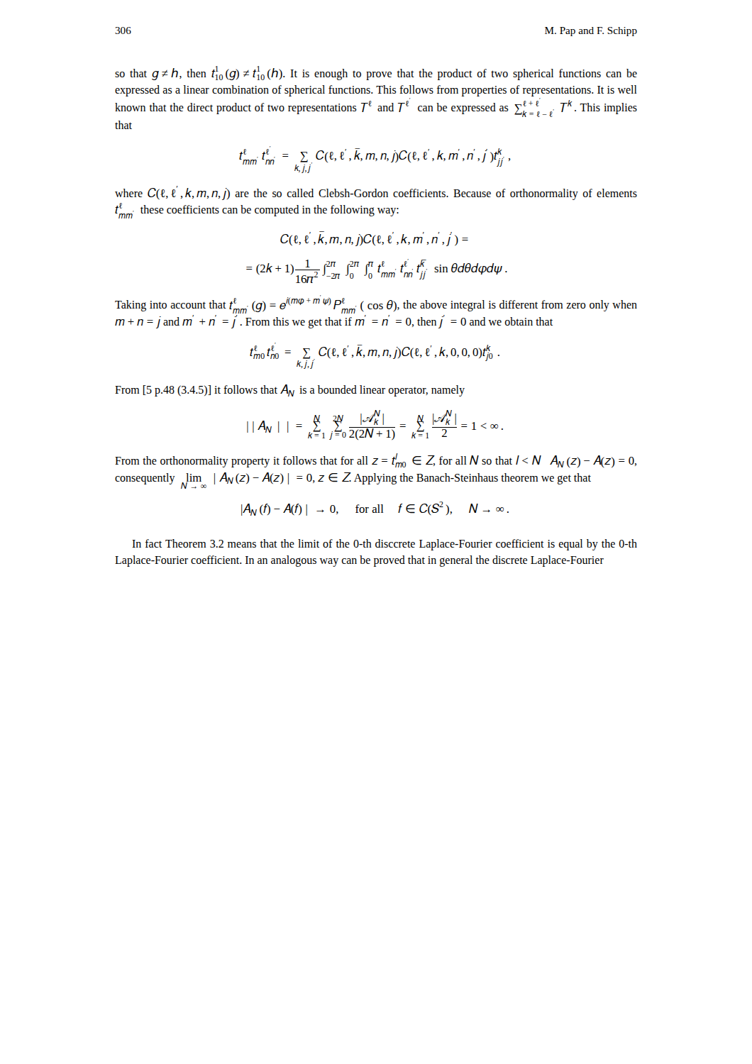306 M. Pap and F. Schipp
so that g≠h, then t101(g)≠t101(h). It is enough to prove that the product of two spherical functions can be expressed as a linear combination of spherical functions. This follows from properties of representations. It is well known that the direct product of two representations Tℓ and Tℓ′ can be expressed as ∑k=ℓ−ℓ′ℓ+ℓ′Tk. This implies that
tmm′ℓ tnn′ℓ′ = ∑k,j,j′ C(ℓ,ℓ′,k,m,n,j)‾ C(ℓ,ℓ′,k,m′,n′,j′) tjj′k ,
where C(ℓ,ℓ′,k,m,n,j) are the so called Clebsh-Gordon coefficients. Because of orthonormality of elements tmm′ℓ these coefficients can be computed in the following way:
C(ℓ,ℓ′,k,m,n,j)‾ C(ℓ,ℓ′,k,m′,n′,j′) =
= (2k+1) 116π2 ∫−2π2π ∫02π ∫0π tmm′ℓ tnn′ℓ′ tjj′k‾ sinθdθdφdψ .
Taking into account that tmm′ℓ(g)=ei(mφ+m′ψ)Pmm′ℓ(cosθ), the above integral is different from zero only when m+n=j and m′+n′=j′. From this we get that if m′=n′=0, then j′=0 and we obtain that
tm0ℓ tn0ℓ′ = ∑k,j,j′ C(ℓ,ℓ′,k,m,n,j)‾ C(ℓ,ℓ′,k,0,0,0) tj0k .
From [5 p.48 (3.4.5)] it follows that AN is a bounded linear operator, namely
||AN|| = ∑k=1N ∑j=02N |𝒜kN|2(2N+1) = ∑k=1N |𝒜kN|2 =1<∞.
From the orthonormality property it follows that for all z=tm0l∈Z, for all N so that l<N AN(z)−A(z)=0, consequently limN→∞|AN(z)−A(z)|=0, z∈Z. Applying the Banach-Steinhaus theorem we get that
|AN(f)−A(f)| →0, for all f∈C(S2), N→∞.
In fact Theorem 3.2 means that the limit of the 0-th disccrete Laplace-Fourier coefficient is equal by the 0-th Laplace-Fourier coefficient. In an analogous way can be proved that in general the discrete Laplace-Fourier